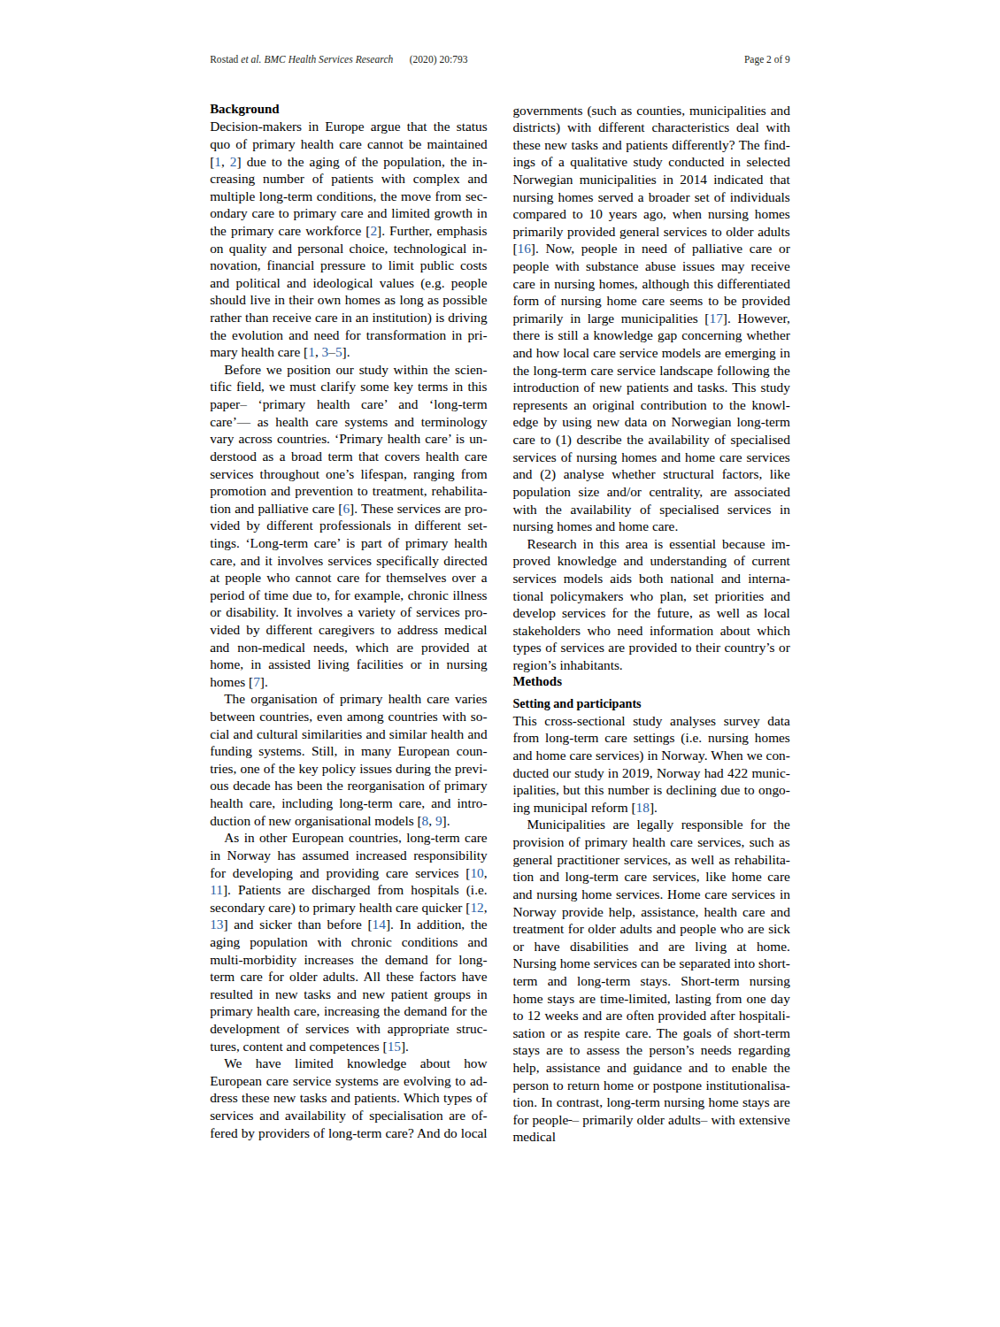Rostad et al. BMC Health Services Research(2020) 20:793
Page 2 of 9
Background
Decision-makers in Europe argue that the status quo of primary health care cannot be maintained [1, 2] due to the aging of the population, the increasing number of patients with complex and multiple long-term conditions, the move from secondary care to primary care and limited growth in the primary care workforce [2]. Further, emphasis on quality and personal choice, technological innovation, financial pressure to limit public costs and political and ideological values (e.g. people should live in their own homes as long as possible rather than receive care in an institution) is driving the evolution and need for transformation in primary health care [1, 3–5].
Before we position our study within the scientific field, we must clarify some key terms in this paper– ‘primary health care’ and ‘long-term care’— as health care systems and terminology vary across countries. ‘Primary health care’ is understood as a broad term that covers health care services throughout one’s lifespan, ranging from promotion and prevention to treatment, rehabilitation and palliative care [6]. These services are provided by different professionals in different settings. ‘Long-term care’ is part of primary health care, and it involves services specifically directed at people who cannot care for themselves over a period of time due to, for example, chronic illness or disability. It involves a variety of services provided by different caregivers to address medical and non-medical needs, which are provided at home, in assisted living facilities or in nursing homes [7].
The organisation of primary health care varies between countries, even among countries with social and cultural similarities and similar health and funding systems. Still, in many European countries, one of the key policy issues during the previous decade has been the reorganisation of primary health care, including long-term care, and introduction of new organisational models [8, 9].
As in other European countries, long-term care in Norway has assumed increased responsibility for developing and providing care services [10, 11]. Patients are discharged from hospitals (i.e. secondary care) to primary health care quicker [12, 13] and sicker than before [14]. In addition, the aging population with chronic conditions and multi-morbidity increases the demand for long-term care for older adults. All these factors have resulted in new tasks and new patient groups in primary health care, increasing the demand for the development of services with appropriate structures, content and competences [15].
We have limited knowledge about how European care service systems are evolving to address these new tasks and patients. Which types of services and availability of specialisation are offered by providers of long-term care? And do local governments (such as counties, municipalities and districts) with different characteristics deal with these new tasks and patients differently? The findings of a qualitative study conducted in selected Norwegian municipalities in 2014 indicated that nursing homes served a broader set of individuals compared to 10 years ago, when nursing homes primarily provided general services to older adults [16]. Now, people in need of palliative care or people with substance abuse issues may receive care in nursing homes, although this differentiated form of nursing home care seems to be provided primarily in large municipalities [17]. However, there is still a knowledge gap concerning whether and how local care service models are emerging in the long-term care service landscape following the introduction of new patients and tasks. This study represents an original contribution to the knowledge by using new data on Norwegian long-term care to (1) describe the availability of specialised services of nursing homes and home care services and (2) analyse whether structural factors, like population size and/or centrality, are associated with the availability of specialised services in nursing homes and home care.
Research in this area is essential because improved knowledge and understanding of current services models aids both national and international policymakers who plan, set priorities and develop services for the future, as well as local stakeholders who need information about which types of services are provided to their country’s or region’s inhabitants.
Methods
Setting and participants
This cross-sectional study analyses survey data from long-term care settings (i.e. nursing homes and home care services) in Norway. When we conducted our study in 2019, Norway had 422 municipalities, but this number is declining due to ongoing municipal reform [18].
Municipalities are legally responsible for the provision of primary health care services, such as general practitioner services, as well as rehabilitation and long-term care services, like home care and nursing home services. Home care services in Norway provide help, assistance, health care and treatment for older adults and people who are sick or have disabilities and are living at home. Nursing home services can be separated into short-term and long-term stays. Short-term nursing home stays are time-limited, lasting from one day to 12 weeks and are often provided after hospitalisation or as respite care. The goals of short-term stays are to assess the person’s needs regarding help, assistance and guidance and to enable the person to return home or postpone institutionalisation. In contrast, long-term nursing home stays are for people – primarily older adults– with extensive medical